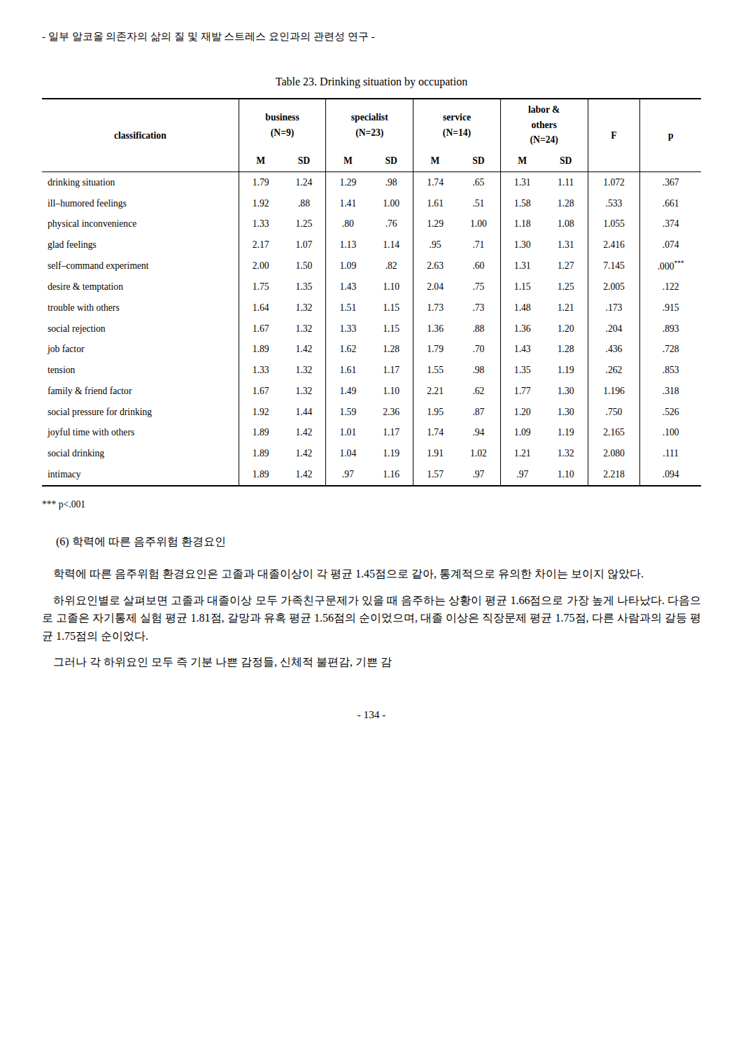- 일부 알코올 의존자의 삶의 질 및 재발 스트레스 요인과의 관련성 연구 -
Table 23. Drinking situation by occupation
| classification | business (N=9) | specialist (N=23) | service (N=14) | labor & others (N=24) | F | p |
| --- | --- | --- | --- | --- | --- | --- |
| M | SD | M | SD | M | SD | M | SD |
| drinking situation | 1.79 | 1.24 | 1.29 | .98 | 1.74 | .65 | 1.31 | 1.11 | 1.072 | .367 |
| ill–humored feelings | 1.92 | .88 | 1.41 | 1.00 | 1.61 | .51 | 1.58 | 1.28 | .533 | .661 |
| physical inconvenience | 1.33 | 1.25 | .80 | .76 | 1.29 | 1.00 | 1.18 | 1.08 | 1.055 | .374 |
| glad feelings | 2.17 | 1.07 | 1.13 | 1.14 | .95 | .71 | 1.30 | 1.31 | 2.416 | .074 |
| self–command experiment | 2.00 | 1.50 | 1.09 | .82 | 2.63 | .60 | 1.31 | 1.27 | 7.145 | .000 *** |
| desire & temptation | 1.75 | 1.35 | 1.43 | 1.10 | 2.04 | .75 | 1.15 | 1.25 | 2.005 | .122 |
| trouble with others | 1.64 | 1.32 | 1.51 | 1.15 | 1.73 | .73 | 1.48 | 1.21 | .173 | .915 |
| social rejection | 1.67 | 1.32 | 1.33 | 1.15 | 1.36 | .88 | 1.36 | 1.20 | .204 | .893 |
| job factor | 1.89 | 1.42 | 1.62 | 1.28 | 1.79 | .70 | 1.43 | 1.28 | .436 | .728 |
| tension | 1.33 | 1.32 | 1.61 | 1.17 | 1.55 | .98 | 1.35 | 1.19 | .262 | .853 |
| family & friend factor | 1.67 | 1.32 | 1.49 | 1.10 | 2.21 | .62 | 1.77 | 1.30 | 1.196 | .318 |
| social pressure for drinking | 1.92 | 1.44 | 1.59 | 2.36 | 1.95 | .87 | 1.20 | 1.30 | .750 | .526 |
| joyful time with others | 1.89 | 1.42 | 1.01 | 1.17 | 1.74 | .94 | 1.09 | 1.19 | 2.165 | .100 |
| social drinking | 1.89 | 1.42 | 1.04 | 1.19 | 1.91 | 1.02 | 1.21 | 1.32 | 2.080 | .111 |
| intimacy | 1.89 | 1.42 | .97 | 1.16 | 1.57 | .97 | .97 | 1.10 | 2.218 | .094 |
*** p<.001
(6) 학력에 따른 음주위험 환경요인
학력에 따른 음주위험 환경요인은 고졸과 대졸이상이 각 평균 1.45점으로 같아, 통계적으로 유의한 차이는 보이지 않았다.
하위요인별로 살펴보면 고졸과 대졸이상 모두 가족친구문제가 있을 때 음주하는 상황이 평균 1.66점으로 가장 높게 나타났다. 다음으로 고졸은 자기통제 실험 평균 1.81점, 갈망과 유혹 평균 1.56점의 순이었으며, 대졸 이상은 직장문제 평균 1.75점, 다른 사람과의 갈등 평균 1.75점의 순이었다.
그러나 각 하위요인 모두 즉 기분 나쁜 감정들, 신체적 불편감, 기쁜 감
- 134 -